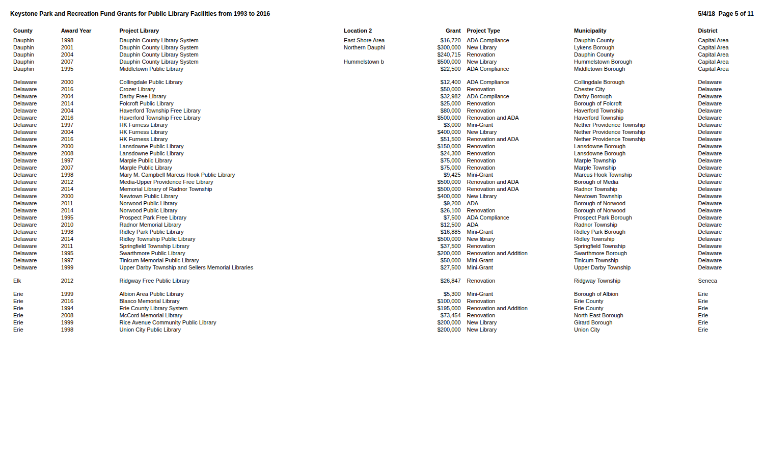Keystone Park and Recreation Fund Grants for Public Library Facilities from 1993 to 2016 5/4/18 Page 5 of 11
| County | Award Year | Project Library | Location 2 | Grant | Project Type | Municipality | District |
| --- | --- | --- | --- | --- | --- | --- | --- |
| Dauphin | 1998 | Dauphin County Library System | East Shore Area | $16,720 | ADA Compliance | Dauphin County | Capital Area |
| Dauphin | 2001 | Dauphin County Library System | Northern Dauphi | $300,000 | New Library | Lykens Borough | Capital Area |
| Dauphin | 2004 | Dauphin County Library System | | $240,715 | Renovation | Dauphin County | Capital Area |
| Dauphin | 2007 | Dauphin County Library System | Hummelstown b | $500,000 | New Library | Hummelstown Borough | Capital Area |
| Dauphin | 1995 | Middletown Public Library | | $22,500 | ADA Compliance | Middletown Borough | Capital Area |
| Delaware | 2000 | Collingdale Public Library | | $12,400 | ADA Compliance | Collingdale Borough | Delaware |
| Delaware | 2016 | Crozer Library | | $50,000 | Renovation | Chester City | Delaware |
| Delaware | 2004 | Darby Free Library | | $32,982 | ADA Compliance | Darby Borough | Delaware |
| Delaware | 2014 | Folcroft Public Library | | $25,000 | Renovation | Borough of Folcroft | Delaware |
| Delaware | 2004 | Haverford Township Free Library | | $80,000 | Renovation | Haverford Township | Delaware |
| Delaware | 2016 | Haverford Township Free Library | | $500,000 | Renovation and ADA | Haverford Township | Delaware |
| Delaware | 1997 | HK Furness Library | | $3,000 | Mini-Grant | Nether Providence Township | Delaware |
| Delaware | 2004 | HK Furness Library | | $400,000 | New Library | Nether Providence Township | Delaware |
| Delaware | 2016 | HK Furness Library | | $51,500 | Renovation and ADA | Nether Providence Township | Delaware |
| Delaware | 2000 | Lansdowne Public Library | | $150,000 | Renovation | Lansdowne Borough | Delaware |
| Delaware | 2008 | Lansdowne Public Library | | $24,300 | Renovation | Lansdowne Borough | Delaware |
| Delaware | 1997 | Marple Public Library | | $75,000 | Renovation | Marple Township | Delaware |
| Delaware | 2007 | Marple Public Library | | $75,000 | Renovation | Marple Township | Delaware |
| Delaware | 1998 | Mary M. Campbell Marcus Hook Public Library | | $9,425 | Mini-Grant | Marcus Hook Township | Delaware |
| Delaware | 2012 | Media-Upper Providence Free Library | | $500,000 | Renovation and ADA | Borough of Media | Delaware |
| Delaware | 2014 | Memorial Library of Radnor Township | | $500,000 | Renovation and ADA | Radnor Township | Delaware |
| Delaware | 2000 | Newtown Public Library | | $400,000 | New Library | Newtown Township | Delaware |
| Delaware | 2011 | Norwood Public Library | | $9,200 | ADA | Borough of Norwood | Delaware |
| Delaware | 2014 | Norwood Public Library | | $26,100 | Renovation | Borough of Norwood | Delaware |
| Delaware | 1995 | Prospect Park Free Library | | $7,500 | ADA Compliance | Prospect Park Borough | Delaware |
| Delaware | 2010 | Radnor Memorial Library | | $12,500 | ADA | Radnor Township | Delaware |
| Delaware | 1998 | Ridley Park Public Library | | $16,885 | Mini-Grant | Ridley Park Borough | Delaware |
| Delaware | 2014 | Ridley Township Public Library | | $500,000 | New library | Ridley Township | Delaware |
| Delaware | 2011 | Springfield Township Library | | $37,500 | Renovation | Springfield Township | Delaware |
| Delaware | 1995 | Swarthmore Public Library | | $200,000 | Renovation and Addition | Swarthmore Borough | Delaware |
| Delaware | 1997 | Tinicum Memorial Public Library | | $50,000 | Mini-Grant | Tinicum Township | Delaware |
| Delaware | 1999 | Upper Darby Township and Sellers Memorial Libraries | | $27,500 | Mini-Grant | Upper Darby Township | Delaware |
| Elk | 2012 | Ridgway Free Public Library | | $26,847 | Renovation | Ridgway Township | Seneca |
| Erie | 1999 | Albion Area Public Library | | $5,300 | Mini-Grant | Borough of Albion | Erie |
| Erie | 2016 | Blasco Memorial Library | | $100,000 | Renovation | Erie County | Erie |
| Erie | 1994 | Erie County Library System | | $195,000 | Renovation and Addition | Erie County | Erie |
| Erie | 2008 | McCord Memorial Library | | $73,454 | Renovation | North East Borough | Erie |
| Erie | 1999 | Rice Avenue Community Public Library | | $200,000 | New Library | Girard Borough | Erie |
| Erie | 1998 | Union City Public Library | | $200,000 | New Library | Union City | Erie |